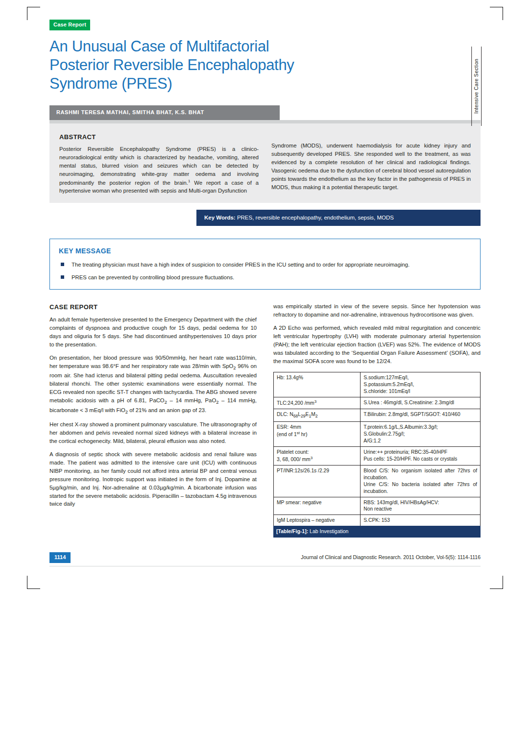Intensive Care Section
Case Report
An Unusual Case of Multifactorial
Posterior Reversible Encephalopathy
Syndrome (PRES)
RASHMI TERESA MATHAI, SMITHA BHAT, K.S. BHAT
ABSTRACT
Posterior Reversible Encephalopathy Syndrome (PRES) is a clinico-neuroradiological entity which is characterized by headache, vomiting, altered mental status, blurred vision and seizures which can be detected by neuroimaging, demonstrating white-gray matter oedema and involving predominantly the posterior region of the brain.1 We report a case of a hypertensive woman who presented with sepsis and Multi-organ Dysfunction
Syndrome (MODS), underwent haemodialysis for acute kidney injury and subsequently developed PRES. She responded well to the treatment, as was evidenced by a complete resolution of her clinical and radiological findings. Vasogenic oedema due to the dysfunction of cerebral blood vessel autoregulation points towards the endothelium as the key factor in the pathogenesis of PRES in MODS, thus making it a potential therapeutic target.
Key Words: PRES, reversible encephalopathy, endothelium, sepsis, MODS
KEY MESSAGE
The treating physician must have a high index of suspicion to consider PRES in the ICU setting and to order for appropriate neuroimaging.
PRES can be prevented by controlling blood pressure fluctuations.
CASE REPORT
An adult female hypertensive presented to the Emergency Department with the chief complaints of dyspnoea and productive cough for 15 days, pedal oedema for 10 days and oliguria for 5 days. She had discontinued antihypertensives 10 days prior to the presentation.
On presentation, her blood pressure was 90/50mmHg, her heart rate was110/min, her temperature was 98.6°F and her respiratory rate was 28/min with SpO2 96% on room air. She had icterus and bilateral pitting pedal oedema. Auscultation revealed bilateral rhonchi. The other systemic examinations were essentially normal. The ECG revealed non specific ST-T changes with tachycardia. The ABG showed severe metabolic acidosis with a pH of 6.81, PaCO2 – 14 mmHg, PaO2 – 114 mmHg, bicarbonate < 3 mEq/l with FiO2 of 21% and an anion gap of 23.
Her chest X-ray showed a prominent pulmonary vasculature. The ultrasonography of her abdomen and pelvis revealed normal sized kidneys with a bilateral increase in the cortical echogenecity. Mild, bilateral, pleural effusion was also noted.
A diagnosis of septic shock with severe metabolic acidosis and renal failure was made. The patient was admitted to the intensive care unit (ICU) with continuous NIBP monitoring, as her family could not afford intra arterial BP and central venous pressure monitoring. Inotropic support was initiated in the form of Inj. Dopamine at 5µg/kg/min, and Inj. Nor-adrenaline at 0.03µg/kg/min. A bicarbonate infusion was started for the severe metabolic acidosis. Piperacillin – tazobactam 4.5g intravenous twice daily
was empirically started in view of the severe sepsis. Since her hypotension was refractory to dopamine and nor-adrenaline, intravenous hydrocortisone was given.
A 2D Echo was performed, which revealed mild mitral regurgitation and concentric left ventricular hypertrophy (LVH) with moderate pulmonary arterial hypertension (PAH); the left ventricular ejection fraction (LVEF) was 52%. The evidence of MODS was tabulated according to the ‘Sequential Organ Failure Assessment’ (SOFA), and the maximal SOFA score was found to be 12/24.
| Hb: 13.4g% | S.sodium:127mEq/l, S.potassium:5.2mEq/l, S.chloride: 101mEq/l |
| TLC:24,200 /mm 3 | S.Urea : 46mg/dl, S.Creatinine: 2.3mg/dl |
| DLC: N 68 L 29 E 1 M 2 | T.Bilirubin: 2.8mg/dl, SGPT/SGOT: 410/460 |
| ESR: 4mm (end of 1 st hr) | T.protein:6.1g/L,S.Albumin:3.3g/l; S.Globulin:2.75g/l; A/G:1.2 |
| Platelet count: 3, 68, 000/ mm 3 | Urine:++ proteinuria; RBC:35-40/HPF Pus cells: 15-20/HPF. No casts or crystals |
| PT/INR:12s/26.1s /2.29 | Blood C/S: No organism isolated after 72hrs of incubation. Urine C/S: No bacteria isolated after 72hrs of incubation. |
| MP smear: negative | RBS: 143mg/dl, HIV/HBsAg/HCV: Non reactive |
| IgM Leptospira – negative | S.CPK: 153 |
[Table/Fig-1]: Lab Investigation
1114
Journal of Clinical and Diagnostic Research. 2011 October, Vol-5(5): 1114-1116